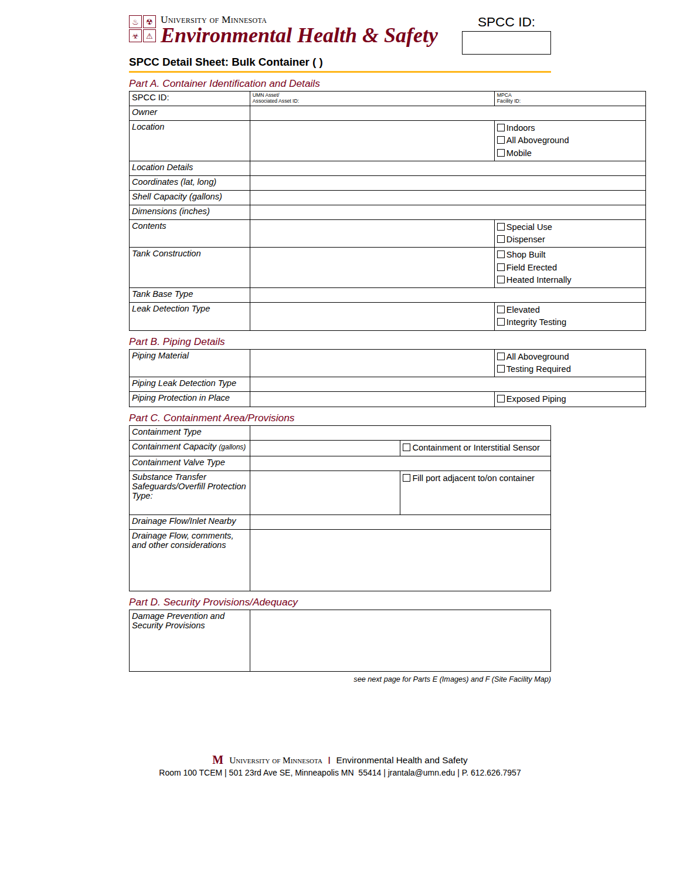♨
☢
☣
⚠
University of Minnesota
Environmental Health & Safety
SPCC ID:
SPCC Detail Sheet: Bulk Container ( )
Part A. Container Identification and Details
| SPCC ID: | UMN Asset/ Associated Asset ID: | MPCA Facility ID: |
| Owner | |
| Location | | Indoors All Aboveground Mobile |
| Location Details | |
| Coordinates (lat, long) | |
| Shell Capacity (gallons) | |
| Dimensions (inches) | |
| Contents | | Special Use Dispenser |
| Tank Construction | | Shop Built Field Erected Heated Internally |
| Tank Base Type | |
| Leak Detection Type | | Elevated Integrity Testing |
Part B. Piping Details
| Piping Material | | All Aboveground Testing Required |
| Piping Leak Detection Type | |
| Piping Protection in Place | | Exposed Piping |
Part C. Containment Area/Provisions
| Containment Type | |
| Containment Capacity (gallons) | | Containment or Interstitial Sensor |
| Containment Valve Type | |
| Substance Transfer Safeguards/Overfill Protection Type: | | Fill port adjacent to/on container |
| Drainage Flow/Inlet Nearby | |
| Drainage Flow, comments, and other considerations | |
Part D. Security Provisions/Adequacy
| Damage Prevention and Security Provisions | |
see next page for Parts E (Images) and F (Site Facility Map)
M University of Minnesota | Environmental Health and Safety
Room 100 TCEM | 501 23rd Ave SE, Minneapolis MN 55414 | jrantala@umn.edu | P. 612.626.7957